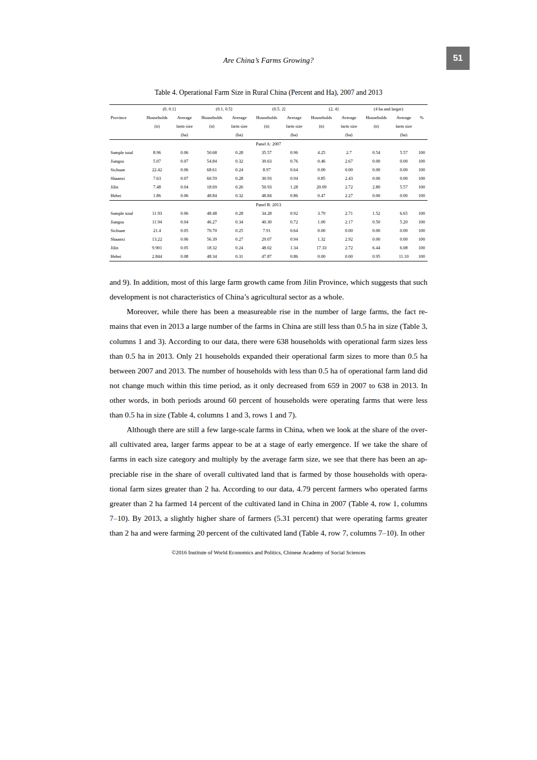Are China’s Farms Growing?
51
Table 4. Operational Farm Size in Rural China (Percent and Ha), 2007 and 2013
| | (0, 0.1] | (0.1, 0.5] | (0.5, 2] | (2, 4] | (4 ha and larger) | |
| --- | --- | --- | --- | --- | --- | --- |
| Province | Households | Average | Households | Average | Households | Average | Households | Average | Households | Average | % |
| | (n) | farm size | (n) | farm size | (n) | farm size | (n) | farm size | (n) | farm size | |
| | | (ha) | | (ha) | | (ha) | | (ha) | | (ha) | |
| Panel A: 2007 |
| Sample total | 8.96 | 0.06 | 50.68 | 0.28 | 35.57 | 0.96 | 4.25 | 2.7 | 0.54 | 5.57 | 100 |
| Jiangsu | 5.07 | 0.07 | 54.84 | 0.32 | 39.63 | 0.76 | 0.46 | 2.67 | 0.00 | 0.00 | 100 |
| Sichuan | 22.42 | 0.06 | 68.61 | 0.24 | 8.97 | 0.64 | 0.00 | 0.00 | 0.00 | 0.00 | 100 |
| Shaanxi | 7.63 | 0.07 | 60.59 | 0.28 | 30.93 | 0.94 | 0.85 | 2.43 | 0.00 | 0.00 | 100 |
| Jilin | 7.48 | 0.04 | 18.69 | 0.26 | 50.93 | 1.28 | 20.09 | 2.72 | 2.80 | 5.57 | 100 |
| Hebei | 1.86 | 0.06 | 48.84 | 0.32 | 48.84 | 0.86 | 0.47 | 2.27 | 0.00 | 0.00 | 100 |
| Panel B: 2013 |
| Sample total | 11.93 | 0.06 | 48.48 | 0.28 | 34.28 | 0.92 | 3.79 | 2.71 | 1.52 | 6.65 | 100 |
| Jiangsu | 11.94 | 0.04 | 46.27 | 0.34 | 40.30 | 0.72 | 1.00 | 2.17 | 0.50 | 5.20 | 100 |
| Sichuan | 21.4 | 0.05 | 70.70 | 0.25 | 7.91 | 0.64 | 0.00 | 0.00 | 0.00 | 0.00 | 100 |
| Shaanxi | 13.22 | 0.06 | 56.39 | 0.27 | 29.07 | 0.94 | 1.32 | 2.92 | 0.00 | 0.00 | 100 |
| Jilin | 9.901 | 0.05 | 18.32 | 0.24 | 48.02 | 1.34 | 17.33 | 2.72 | 6.44 | 6.08 | 100 |
| Hebei | 2.844 | 0.08 | 48.34 | 0.31 | 47.87 | 0.86 | 0.00 | 0.00 | 0.95 | 11.10 | 100 |
and 9). In addition, most of this large farm growth came from Jilin Province, which suggests that such development is not characteristics of China’s agricultural sector as a whole.
Moreover, while there has been a measureable rise in the number of large farms, the fact remains that even in 2013 a large number of the farms in China are still less than 0.5 ha in size (Table 3, columns 1 and 3). According to our data, there were 638 households with operational farm sizes less than 0.5 ha in 2013. Only 21 households expanded their operational farm sizes to more than 0.5 ha between 2007 and 2013. The number of households with less than 0.5 ha of operational farm land did not change much within this time period, as it only decreased from 659 in 2007 to 638 in 2013. In other words, in both periods around 60 percent of households were operating farms that were less than 0.5 ha in size (Table 4, columns 1 and 3, rows 1 and 7).
Although there are still a few large-scale farms in China, when we look at the share of the overall cultivated area, larger farms appear to be at a stage of early emergence. If we take the share of farms in each size category and multiply by the average farm size, we see that there has been an appreciable rise in the share of overall cultivated land that is farmed by those households with operational farm sizes greater than 2 ha. According to our data, 4.79 percent farmers who operated farms greater than 2 ha farmed 14 percent of the cultivated land in China in 2007 (Table 4, row 1, columns 7–10). By 2013, a slightly higher share of farmers (5.31 percent) that were operating farms greater than 2 ha and were farming 20 percent of the cultivated land (Table 4, row 7, columns 7–10). In other
©2016 Institute of World Economics and Politics, Chinese Academy of Social Sciences